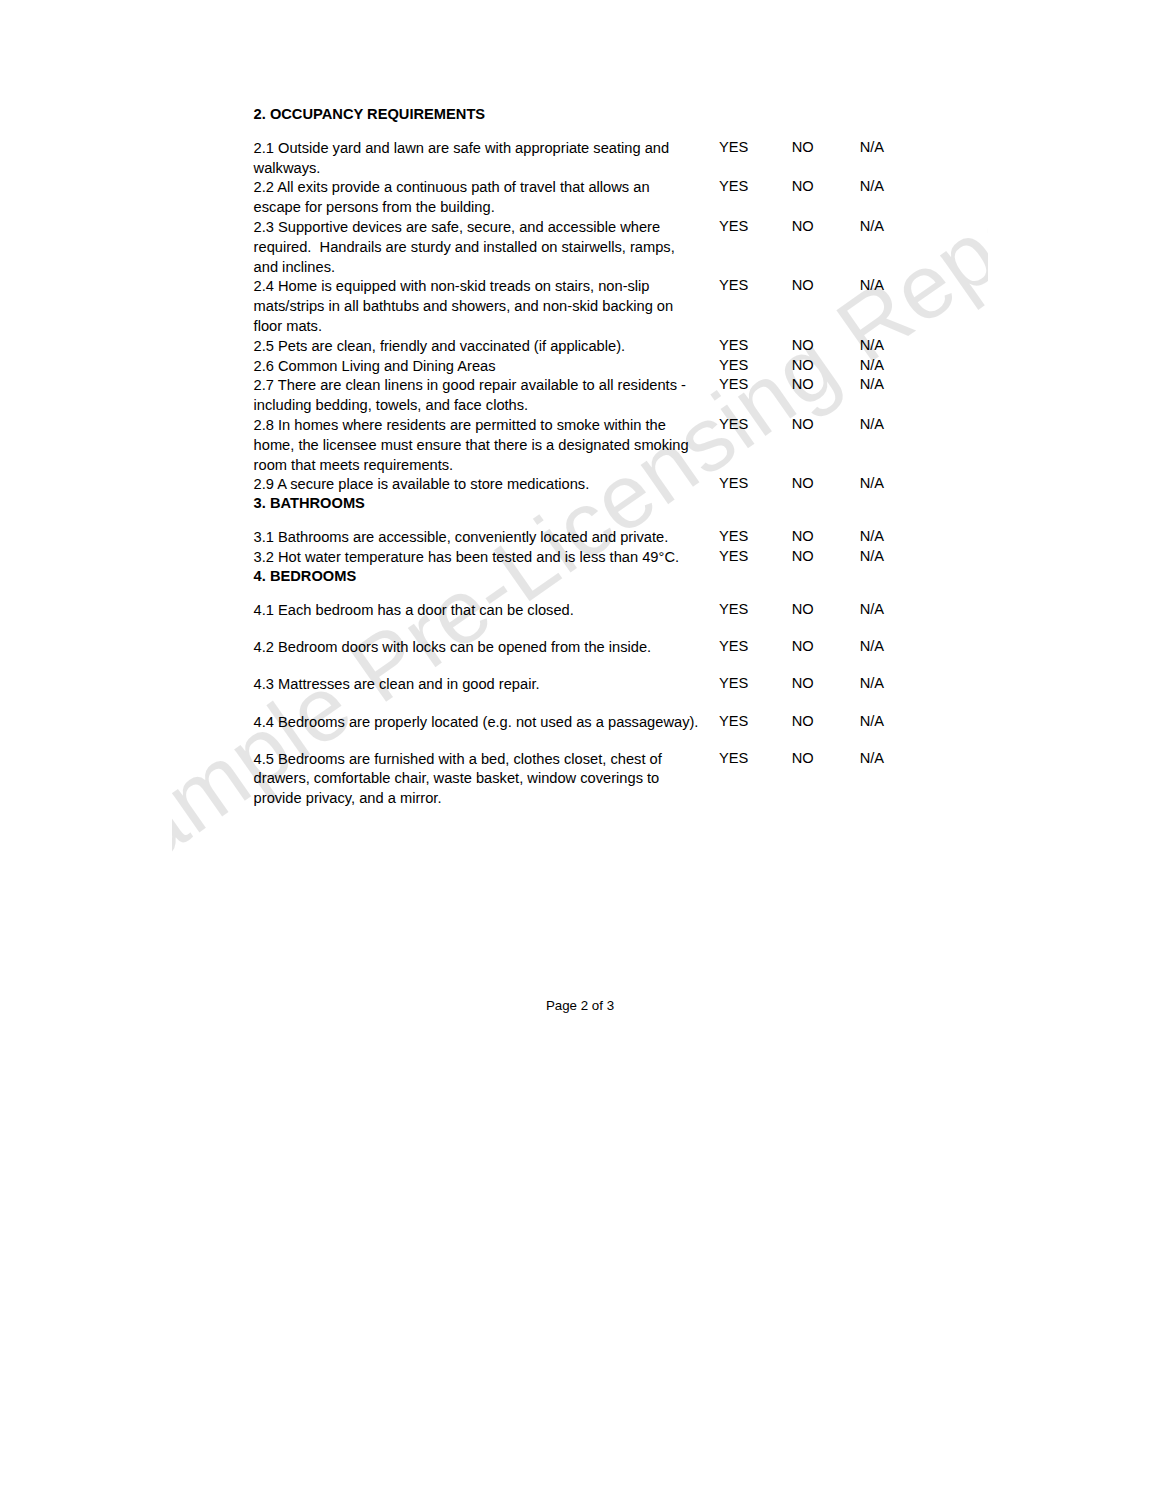Sample Pre-Licensing Report
2. OCCUPANCY REQUIREMENTS
| 2.1 Outside yard and lawn are safe with appropriate seating and walkways. | YES | NO | N/A |
| 2.2 All exits provide a continuous path of travel that allows an escape for persons from the building. | YES | NO | N/A |
| 2.3 Supportive devices are safe, secure, and accessible where required. Handrails are sturdy and installed on stairwells, ramps, and inclines. | YES | NO | N/A |
| 2.4 Home is equipped with non-skid treads on stairs, non-slip mats/strips in all bathtubs and showers, and non-skid backing on floor mats. | YES | NO | N/A |
| 2.5 Pets are clean, friendly and vaccinated (if applicable). | YES | NO | N/A |
| 2.6 Common Living and Dining Areas | YES | NO | N/A |
| 2.7 There are clean linens in good repair available to all residents - including bedding, towels, and face cloths. | YES | NO | N/A |
| 2.8 In homes where residents are permitted to smoke within the home, the licensee must ensure that there is a designated smoking room that meets requirements. | YES | NO | N/A |
| 2.9 A secure place is available to store medications. | YES | NO | N/A |
3. BATHROOMS
| 3.1 Bathrooms are accessible, conveniently located and private. | YES | NO | N/A |
| 3.2 Hot water temperature has been tested and is less than 49°C. | YES | NO | N/A |
4. BEDROOMS
| 4.1 Each bedroom has a door that can be closed. | YES | NO | N/A |
| 4.2 Bedroom doors with locks can be opened from the inside. | YES | NO | N/A |
| 4.3 Mattresses are clean and in good repair. | YES | NO | N/A |
| 4.4 Bedrooms are properly located (e.g. not used as a passageway). | YES | NO | N/A |
| 4.5 Bedrooms are furnished with a bed, clothes closet, chest of drawers, comfortable chair, waste basket, window coverings to provide privacy, and a mirror. | YES | NO | N/A |
Page 2 of 3